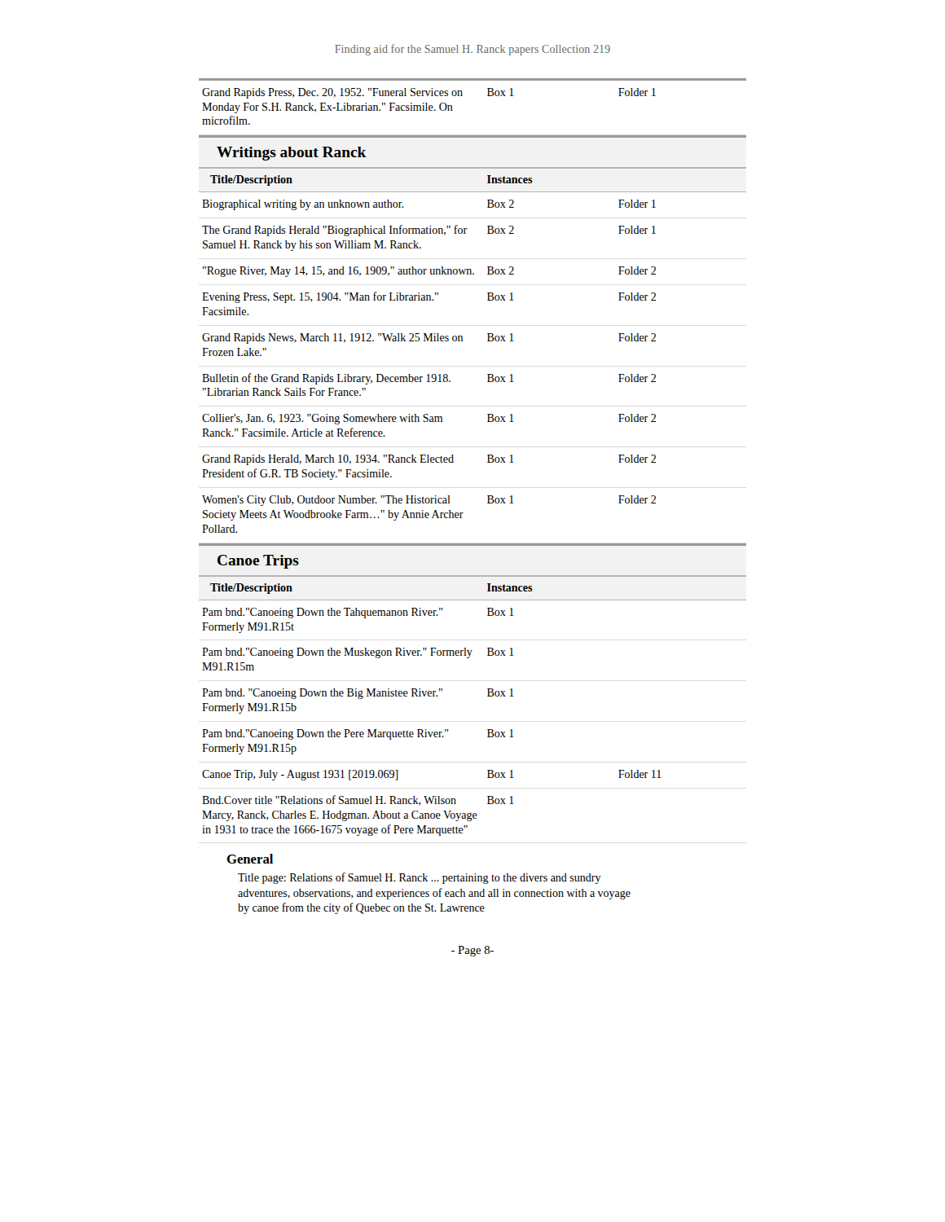Finding aid for the Samuel H. Ranck papers Collection 219
| Grand Rapids Press, Dec. 20, 1952. "Funeral Services on Monday For S.H. Ranck, Ex-Librarian." Facsimile. On microfilm. | Box 1 | Folder 1 |
Writings about Ranck
| Title/Description | Instances |
| Biographical writing by an unknown author. | Box 2 | Folder 1 |
| The Grand Rapids Herald "Biographical Information," for Samuel H. Ranck by his son William M. Ranck. | Box 2 | Folder 1 |
| "Rogue River, May 14, 15, and 16, 1909," author unknown. | Box 2 | Folder 2 |
| Evening Press, Sept. 15, 1904. "Man for Librarian." Facsimile. | Box 1 | Folder 2 |
| Grand Rapids News, March 11, 1912. "Walk 25 Miles on Frozen Lake." | Box 1 | Folder 2 |
| Bulletin of the Grand Rapids Library, December 1918. "Librarian Ranck Sails For France." | Box 1 | Folder 2 |
| Collier's, Jan. 6, 1923. "Going Somewhere with Sam Ranck." Facsimile. Article at Reference. | Box 1 | Folder 2 |
| Grand Rapids Herald, March 10, 1934. "Ranck Elected President of G.R. TB Society." Facsimile. | Box 1 | Folder 2 |
| Women's City Club, Outdoor Number. "The Historical Society Meets At Woodbrooke Farm…" by Annie Archer Pollard. | Box 1 | Folder 2 |
Canoe Trips
| Title/Description | Instances |
| Pam bnd."Canoeing Down the Tahquemanon River." Formerly M91.R15t | Box 1 | |
| Pam bnd."Canoeing Down the Muskegon River." Formerly M91.R15m | Box 1 | |
| Pam bnd. "Canoeing Down the Big Manistee River." Formerly M91.R15b | Box 1 | |
| Pam bnd."Canoeing Down the Pere Marquette River." Formerly M91.R15p | Box 1 | |
| Canoe Trip, July - August 1931 [2019.069] | Box 1 | Folder 11 |
| Bnd.Cover title "Relations of Samuel H. Ranck, Wilson Marcy, Ranck, Charles E. Hodgman. About a Canoe Voyage in 1931 to trace the 1666-1675 voyage of Pere Marquette" | Box 1 | |
General
Title page: Relations of Samuel H. Ranck ... pertaining to the divers and sundry adventures, observations, and experiences of each and all in connection with a voyage by canoe from the city of Quebec on the St. Lawrence
- Page 8-